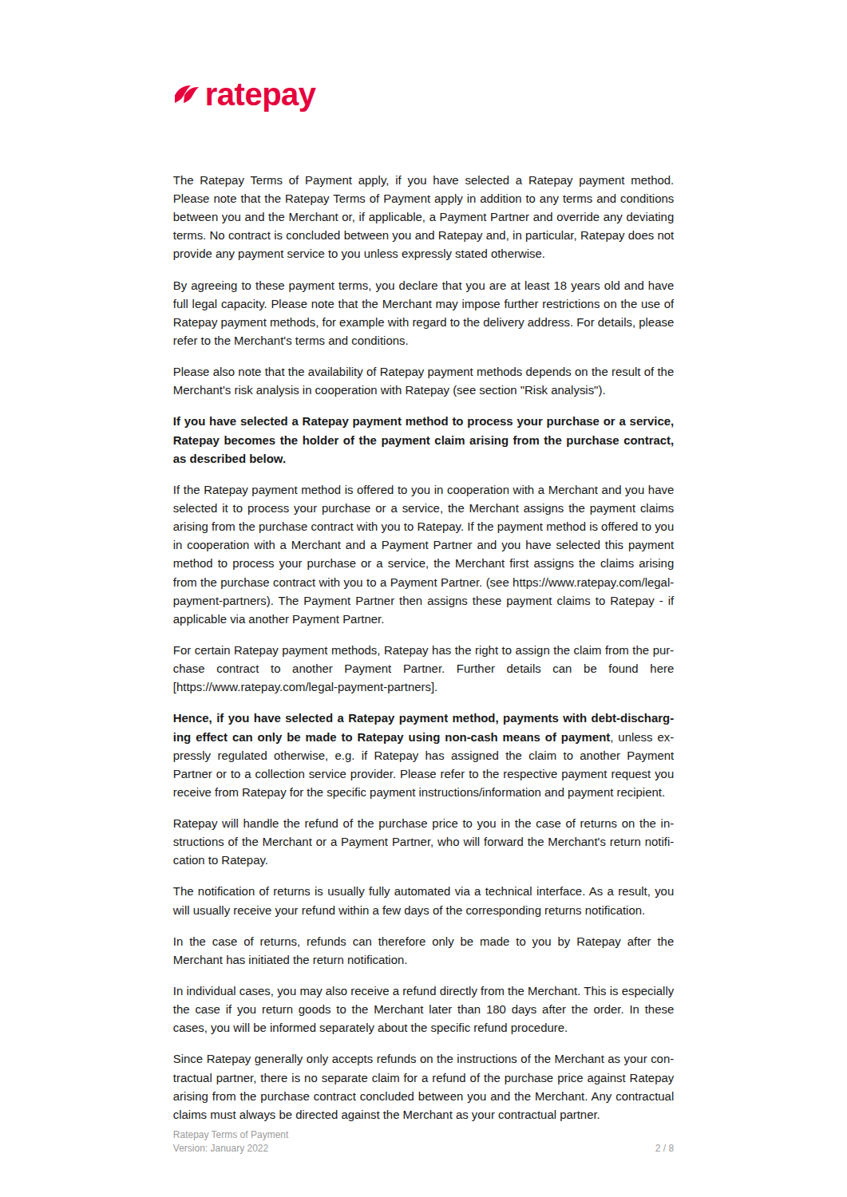ratepay
The Ratepay Terms of Payment apply, if you have selected a Ratepay payment method. Please note that the Ratepay Terms of Payment apply in addition to any terms and conditions between you and the Merchant or, if applicable, a Payment Partner and override any deviating terms. No contract is concluded between you and Ratepay and, in particular, Ratepay does not provide any payment service to you unless expressly stated otherwise.
By agreeing to these payment terms, you declare that you are at least 18 years old and have full legal capacity. Please note that the Merchant may impose further restrictions on the use of Ratepay payment methods, for example with regard to the delivery address. For details, please refer to the Merchant's terms and conditions.
Please also note that the availability of Ratepay payment methods depends on the result of the Merchant's risk analysis in cooperation with Ratepay (see section "Risk analysis").
If you have selected a Ratepay payment method to process your purchase or a service, Ratepay becomes the holder of the payment claim arising from the purchase contract, as described below.
If the Ratepay payment method is offered to you in cooperation with a Merchant and you have selected it to process your purchase or a service, the Merchant assigns the payment claims arising from the purchase contract with you to Ratepay. If the payment method is offered to you in cooperation with a Merchant and a Payment Partner and you have selected this payment method to process your purchase or a service, the Merchant first assigns the claims arising from the purchase contract with you to a Payment Partner. (see https://www.ratepay.com/legal-payment-partners). The Payment Partner then assigns these payment claims to Ratepay - if applicable via another Payment Partner.
For certain Ratepay payment methods, Ratepay has the right to assign the claim from the purchase contract to another Payment Partner. Further details can be found here [https://www.ratepay.com/legal-payment-partners].
Hence, if you have selected a Ratepay payment method, payments with debt-discharging effect can only be made to Ratepay using non-cash means of payment, unless expressly regulated otherwise, e.g. if Ratepay has assigned the claim to another Payment Partner or to a collection service provider. Please refer to the respective payment request you receive from Ratepay for the specific payment instructions/information and payment recipient.
Ratepay will handle the refund of the purchase price to you in the case of returns on the instructions of the Merchant or a Payment Partner, who will forward the Merchant's return notification to Ratepay.
The notification of returns is usually fully automated via a technical interface. As a result, you will usually receive your refund within a few days of the corresponding returns notification.
In the case of returns, refunds can therefore only be made to you by Ratepay after the Merchant has initiated the return notification.
In individual cases, you may also receive a refund directly from the Merchant. This is especially the case if you return goods to the Merchant later than 180 days after the order. In these cases, you will be informed separately about the specific refund procedure.
Since Ratepay generally only accepts refunds on the instructions of the Merchant as your contractual partner, there is no separate claim for a refund of the purchase price against Ratepay arising from the purchase contract concluded between you and the Merchant. Any contractual claims must always be directed against the Merchant as your contractual partner.
Ratepay Terms of Payment
Version: January 2022
2 / 8